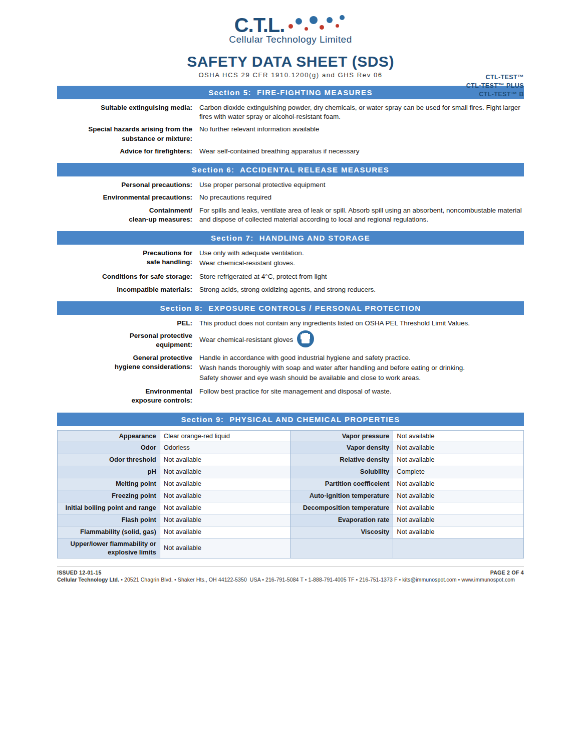C.T.L.
Cellular Technology Limited
SAFETY DATA SHEET (SDS)
OSHA HCS 29 CFR 1910.1200(g) and GHS Rev 06
CTL-TEST™
CTL-TEST™ PLUS
CTL-TEST™ B
Section 5: FIRE-FIGHTING MEASURES
Suitable extinguising media:
Carbon dioxide extinguishing powder, dry chemicals, or water spray can be used for small fires. Fight larger fires with water spray or alcohol-resistant foam.
Special hazards arising from the substance or mixture:
No further relevant information available
Advice for firefighters:
Wear self-contained breathing apparatus if necessary
Section 6: ACCIDENTAL RELEASE MEASURES
Personal precautions:
Use proper personal protective equipment
Environmental precautions:
No precautions required
Containment/
clean-up measures:
For spills and leaks, ventilate area of leak or spill. Absorb spill using an absorbent, noncombustable material and dispose of collected material according to local and regional regulations.
Section 7: HANDLING AND STORAGE
Precautions for
safe handling:
Use only with adequate ventilation.
Wear chemical-resistant gloves.
Conditions for safe storage:
Store refrigerated at 4°C, protect from light
Incompatible materials:
Strong acids, strong oxidizing agents, and strong reducers.
Section 8: EXPOSURE CONTROLS / PERSONAL PROTECTION
PEL:
This product does not contain any ingredients listed on OSHA PEL Threshold Limit Values.
Personal protective
equipment:
Wear chemical-resistant gloves
General protective
hygiene considerations:
Handle in accordance with good industrial hygiene and safety practice.
Wash hands thoroughly with soap and water after handling and before eating or drinking.
Safety shower and eye wash should be available and close to work areas.
Environmental
exposure controls:
Follow best practice for site management and disposal of waste.
Section 9: PHYSICAL AND CHEMICAL PROPERTIES
| Appearance | Clear orange-red liquid | Vapor pressure | Not available |
| Odor | Odorless | Vapor density | Not available |
| Odor threshold | Not available | Relative density | Not available |
| pH | Not available | Solubility | Complete |
| Melting point | Not available | Partition coefficeient | Not available |
| Freezing point | Not available | Auto-ignition temperature | Not available |
| Initial boiling point and range | Not available | Decomposition temperature | Not available |
| Flash point | Not available | Evaporation rate | Not available |
| Flammability (solid, gas) | Not available | Viscosity | Not available |
| Upper/lower flammability or explosive limits | Not available | | |
ISSUED 12-01-15 PAGE 2 OF 4
Cellular Technology Ltd. • 20521 Chagrin Blvd. • Shaker Hts., OH 44122-5350 USA • 216-791-5084 T • 1-888-791-4005 TF • 216-751-1373 F • kits@immunospot.com • www.immunospot.com